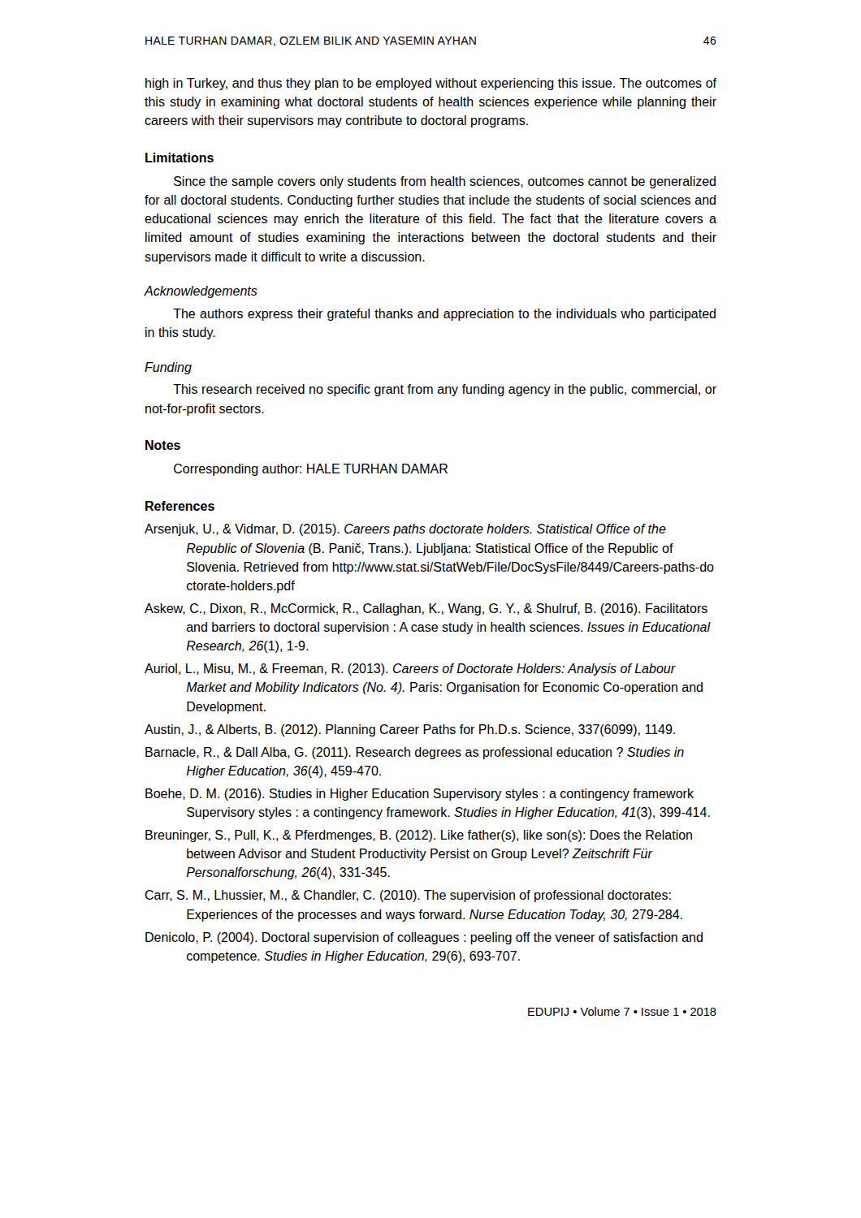Hale Turhan Damar, Ozlem Bilik and Yasemin Ayhan 46
high in Turkey, and thus they plan to be employed without experiencing this issue. The outcomes of this study in examining what doctoral students of health sciences experience while planning their careers with their supervisors may contribute to doctoral programs.
Limitations
Since the sample covers only students from health sciences, outcomes cannot be generalized for all doctoral students. Conducting further studies that include the students of social sciences and educational sciences may enrich the literature of this field. The fact that the literature covers a limited amount of studies examining the interactions between the doctoral students and their supervisors made it difficult to write a discussion.
Acknowledgements
The authors express their grateful thanks and appreciation to the individuals who participated in this study.
Funding
This research received no specific grant from any funding agency in the public, commercial, or not-for-profit sectors.
Notes
Corresponding author: HALE TURHAN DAMAR
References
Arsenjuk, U., & Vidmar, D. (2015). Careers paths doctorate holders. Statistical Office of the Republic of Slovenia (B. Panič, Trans.). Ljubljana: Statistical Office of the Republic of Slovenia. Retrieved from http://www.stat.si/StatWeb/File/DocSysFile/8449/Careers-paths-doctorate-holders.pdf
Askew, C., Dixon, R., McCormick, R., Callaghan, K., Wang, G. Y., & Shulruf, B. (2016). Facilitators and barriers to doctoral supervision : A case study in health sciences. Issues in Educational Research, 26(1), 1-9.
Auriol, L., Misu, M., & Freeman, R. (2013). Careers of Doctorate Holders: Analysis of Labour Market and Mobility Indicators (No. 4). Paris: Organisation for Economic Co-operation and Development.
Austin, J., & Alberts, B. (2012). Planning Career Paths for Ph.D.s. Science, 337(6099), 1149.
Barnacle, R., & Dall Alba, G. (2011). Research degrees as professional education ? Studies in Higher Education, 36(4), 459-470.
Boehe, D. M. (2016). Studies in Higher Education Supervisory styles : a contingency framework Supervisory styles : a contingency framework. Studies in Higher Education, 41(3), 399-414.
Breuninger, S., Pull, K., & Pferdmenges, B. (2012). Like father(s), like son(s): Does the Relation between Advisor and Student Productivity Persist on Group Level? Zeitschrift Für Personalforschung, 26(4), 331-345.
Carr, S. M., Lhussier, M., & Chandler, C. (2010). The supervision of professional doctorates: Experiences of the processes and ways forward. Nurse Education Today, 30, 279-284.
Denicolo, P. (2004). Doctoral supervision of colleagues : peeling off the veneer of satisfaction and competence. Studies in Higher Education, 29(6), 693-707.
EDUPIJ • Volume 7 • Issue 1 • 2018